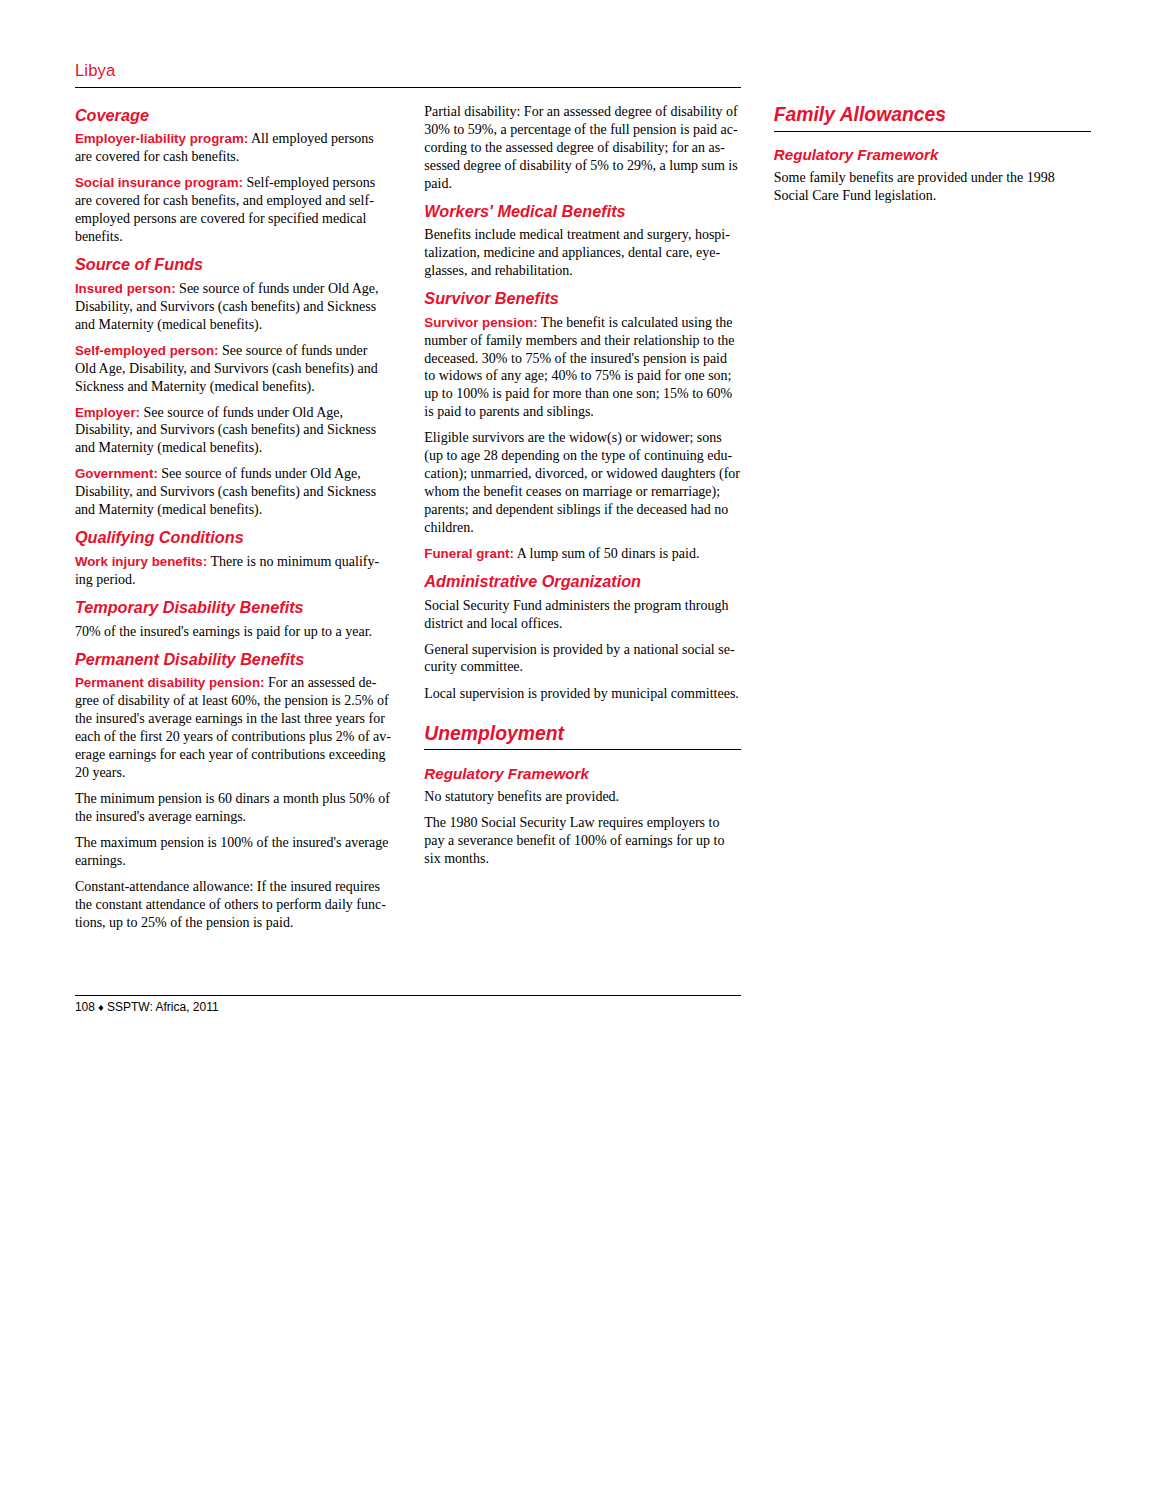Libya
Coverage
Employer-liability program: All employed persons are covered for cash benefits.
Social insurance program: Self-employed persons are covered for cash benefits, and employed and self-employed persons are covered for specified medical benefits.
Source of Funds
Insured person: See source of funds under Old Age, Disability, and Survivors (cash benefits) and Sickness and Maternity (medical benefits).
Self-employed person: See source of funds under Old Age, Disability, and Survivors (cash benefits) and Sickness and Maternity (medical benefits).
Employer: See source of funds under Old Age, Disability, and Survivors (cash benefits) and Sickness and Maternity (medical benefits).
Government: See source of funds under Old Age, Disability, and Survivors (cash benefits) and Sickness and Maternity (medical benefits).
Qualifying Conditions
Work injury benefits: There is no minimum qualifying period.
Temporary Disability Benefits
70% of the insured's earnings is paid for up to a year.
Permanent Disability Benefits
Permanent disability pension: For an assessed degree of disability of at least 60%, the pension is 2.5% of the insured's average earnings in the last three years for each of the first 20 years of contributions plus 2% of average earnings for each year of contributions exceeding 20 years.
The minimum pension is 60 dinars a month plus 50% of the insured's average earnings.
The maximum pension is 100% of the insured's average earnings.
Constant-attendance allowance: If the insured requires the constant attendance of others to perform daily functions, up to 25% of the pension is paid.
Partial disability: For an assessed degree of disability of 30% to 59%, a percentage of the full pension is paid according to the assessed degree of disability; for an assessed degree of disability of 5% to 29%, a lump sum is paid.
Workers' Medical Benefits
Benefits include medical treatment and surgery, hospitalization, medicine and appliances, dental care, eyeglasses, and rehabilitation.
Survivor Benefits
Survivor pension: The benefit is calculated using the number of family members and their relationship to the deceased. 30% to 75% of the insured's pension is paid to widows of any age; 40% to 75% is paid for one son; up to 100% is paid for more than one son; 15% to 60% is paid to parents and siblings.
Eligible survivors are the widow(s) or widower; sons (up to age 28 depending on the type of continuing education); unmarried, divorced, or widowed daughters (for whom the benefit ceases on marriage or remarriage); parents; and dependent siblings if the deceased had no children.
Funeral grant: A lump sum of 50 dinars is paid.
Administrative Organization
Social Security Fund administers the program through district and local offices.
General supervision is provided by a national social security committee.
Local supervision is provided by municipal committees.
Unemployment
Regulatory Framework
No statutory benefits are provided.
The 1980 Social Security Law requires employers to pay a severance benefit of 100% of earnings for up to six months.
Family Allowances
Regulatory Framework
Some family benefits are provided under the 1998 Social Care Fund legislation.
108 ♦ SSPTW: Africa, 2011